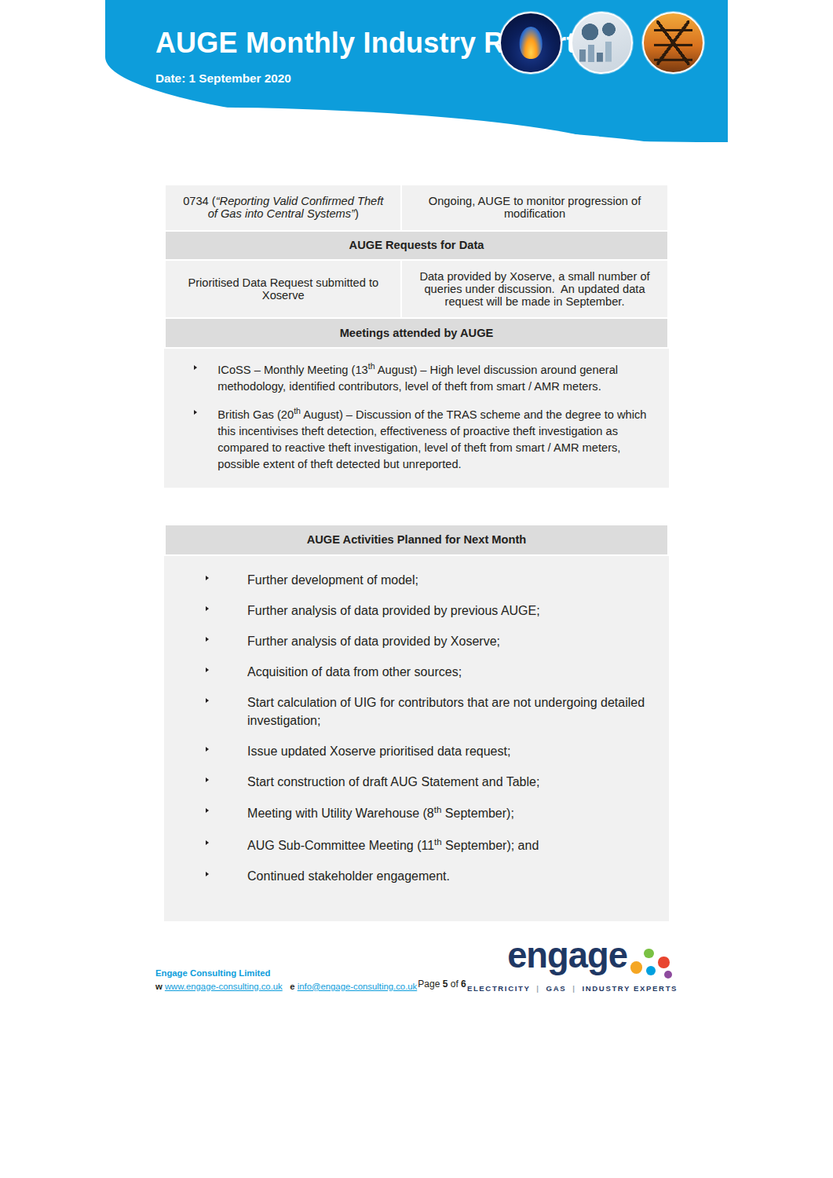AUGE Monthly Industry Report
Date: 1 September 2020
| 0734 ( “Reporting Valid Confirmed Theft of Gas into Central Systems” ) | Ongoing, AUGE to monitor progression of modification |
| AUGE Requests for Data |
| Prioritised Data Request submitted to Xoserve | Data provided by Xoserve, a small number of queries under discussion. An updated data request will be made in September. |
| Meetings attended by AUGE |
ICoSS – Monthly Meeting (13th August) – High level discussion around general methodology, identified contributors, level of theft from smart / AMR meters.
British Gas (20th August) – Discussion of the TRAS scheme and the degree to which this incentivises theft detection, effectiveness of proactive theft investigation as compared to reactive theft investigation, level of theft from smart / AMR meters, possible extent of theft detected but unreported.
AUGE Activities Planned for Next Month
Further development of model;
Further analysis of data provided by previous AUGE;
Further analysis of data provided by Xoserve;
Acquisition of data from other sources;
Start calculation of UIG for contributors that are not undergoing detailed investigation;
Issue updated Xoserve prioritised data request;
Start construction of draft AUG Statement and Table;
Meeting with Utility Warehouse (8th September);
AUG Sub-Committee Meeting (11th September); and
Continued stakeholder engagement.
Engage Consulting Limited
w www.engage-consulting.co.uk e info@engage-consulting.co.uk
Page 5 of 6
engage
ELECTRICITY | GAS | INDUSTRY EXPERTS